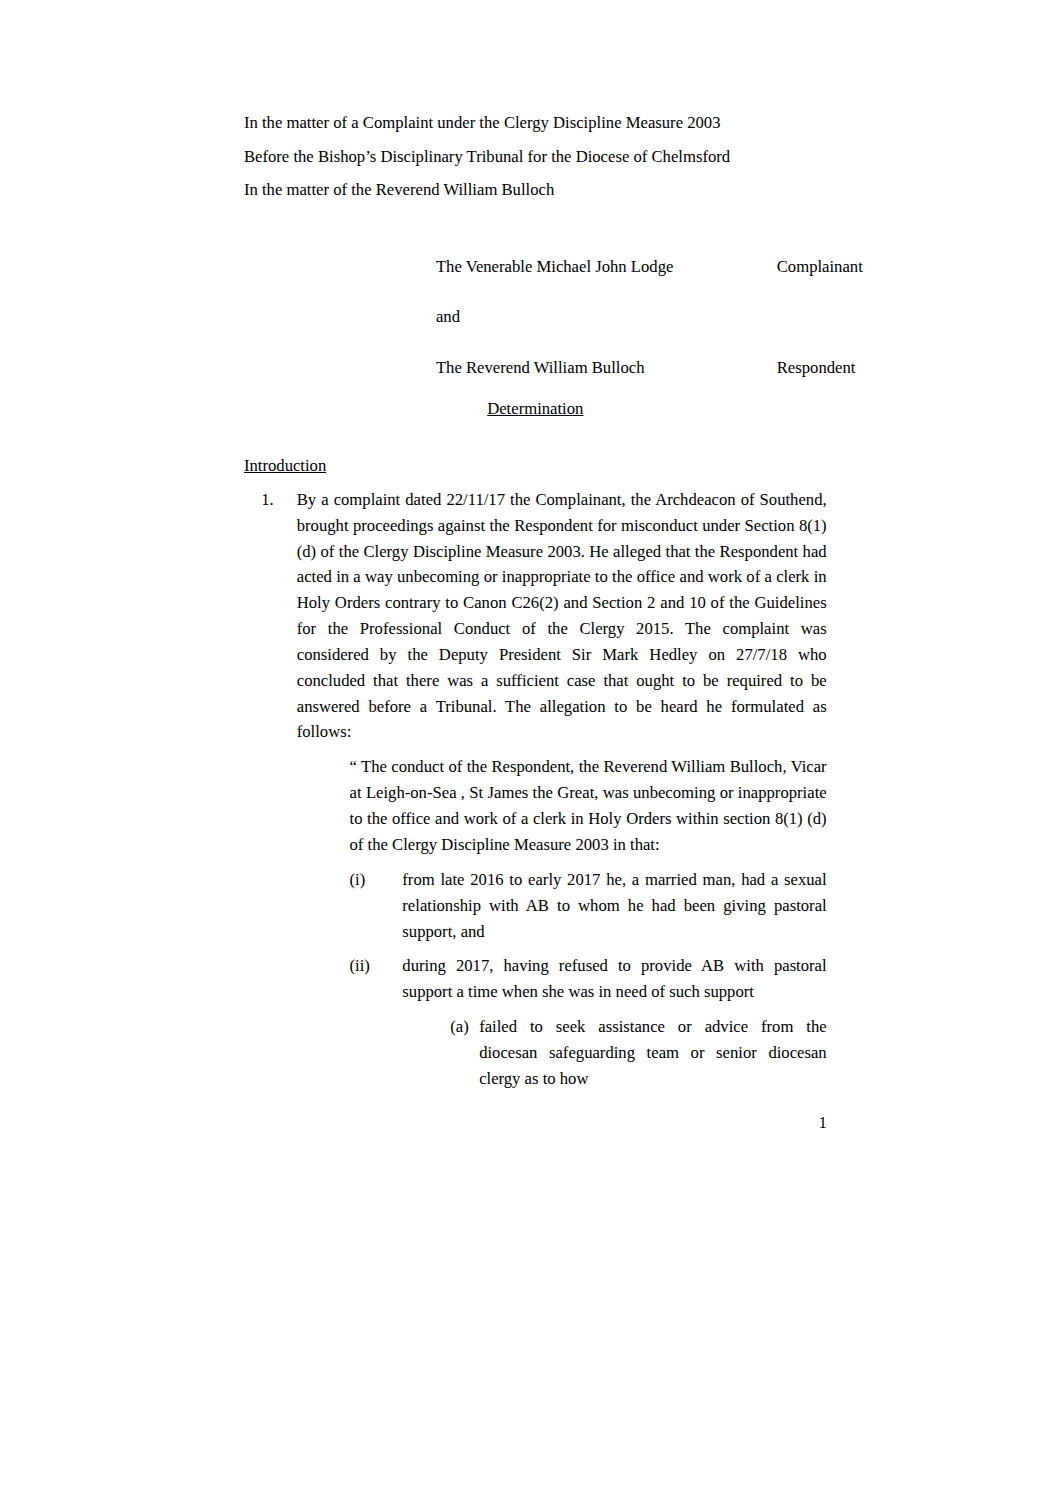In the matter of a Complaint under the Clergy Discipline Measure 2003
Before the Bishop’s Disciplinary Tribunal for the Diocese of Chelmsford
In the matter of the Reverend William Bulloch
The Venerable Michael John Lodge Complainant
and
The Reverend William Bulloch Respondent
Determination
Introduction
By a complaint dated 22/11/17 the Complainant, the Archdeacon of Southend, brought proceedings against the Respondent for misconduct under Section 8(1) (d) of the Clergy Discipline Measure 2003. He alleged that the Respondent had acted in a way unbecoming or inappropriate to the office and work of a clerk in Holy Orders contrary to Canon C26(2) and Section 2 and 10 of the Guidelines for the Professional Conduct of the Clergy 2015. The complaint was considered by the Deputy President Sir Mark Hedley on 27/7/18 who concluded that there was a sufficient case that ought to be required to be answered before a Tribunal. The allegation to be heard he formulated as follows:
“ The conduct of the Respondent, the Reverend William Bulloch, Vicar at Leigh-on-Sea , St James the Great, was unbecoming or inappropriate to the office and work of a clerk in Holy Orders within section 8(1) (d) of the Clergy Discipline Measure 2003 in that:
(i) from late 2016 to early 2017 he, a married man, had a sexual relationship with AB to whom he had been giving pastoral support, and
(ii) during 2017, having refused to provide AB with pastoral support a time when she was in need of such support
(a) failed to seek assistance or advice from the diocesan safeguarding team or senior diocesan clergy as to how
1